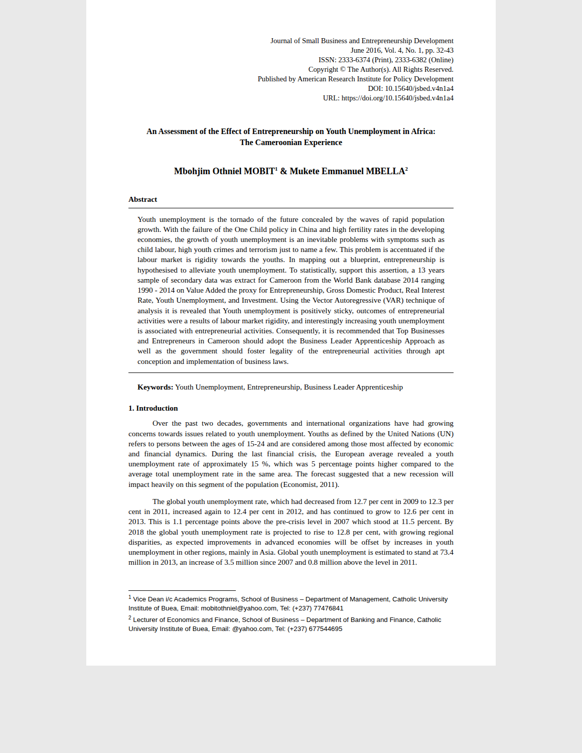Journal of Small Business and Entrepreneurship Development
June 2016, Vol. 4, No. 1, pp. 32-43
ISSN: 2333-6374 (Print), 2333-6382 (Online)
Copyright © The Author(s). All Rights Reserved.
Published by American Research Institute for Policy Development
DOI: 10.15640/jsbed.v4n1a4
URL: https://doi.org/10.15640/jsbed.v4n1a4
An Assessment of the Effect of Entrepreneurship on Youth Unemployment in Africa:
The Cameroonian Experience
Mbohjim Othniel MOBIT1 & Mukete Emmanuel MBELLA2
Abstract
Youth unemployment is the tornado of the future concealed by the waves of rapid population growth. With the failure of the One Child policy in China and high fertility rates in the developing economies, the growth of youth unemployment is an inevitable problems with symptoms such as child labour, high youth crimes and terrorism just to name a few. This problem is accentuated if the labour market is rigidity towards the youths. In mapping out a blueprint, entrepreneurship is hypothesised to alleviate youth unemployment. To statistically, support this assertion, a 13 years sample of secondary data was extract for Cameroon from the World Bank database 2014 ranging 1990 - 2014 on Value Added the proxy for Entrepreneurship, Gross Domestic Product, Real Interest Rate, Youth Unemployment, and Investment. Using the Vector Autoregressive (VAR) technique of analysis it is revealed that Youth unemployment is positively sticky, outcomes of entrepreneurial activities were a results of labour market rigidity, and interestingly increasing youth unemployment is associated with entrepreneurial activities. Consequently, it is recommended that Top Businesses and Entrepreneurs in Cameroon should adopt the Business Leader Apprenticeship Approach as well as the government should foster legality of the entrepreneurial activities through apt conception and implementation of business laws.
Keywords: Youth Unemployment, Entrepreneurship, Business Leader Apprenticeship
1. Introduction
Over the past two decades, governments and international organizations have had growing concerns towards issues related to youth unemployment. Youths as defined by the United Nations (UN) refers to persons between the ages of 15-24 and are considered among those most affected by economic and financial dynamics. During the last financial crisis, the European average revealed a youth unemployment rate of approximately 15 %, which was 5 percentage points higher compared to the average total unemployment rate in the same area. The forecast suggested that a new recession will impact heavily on this segment of the population (Economist, 2011).
The global youth unemployment rate, which had decreased from 12.7 per cent in 2009 to 12.3 per cent in 2011, increased again to 12.4 per cent in 2012, and has continued to grow to 12.6 per cent in 2013. This is 1.1 percentage points above the pre-crisis level in 2007 which stood at 11.5 percent. By 2018 the global youth unemployment rate is projected to rise to 12.8 per cent, with growing regional disparities, as expected improvements in advanced economies will be offset by increases in youth unemployment in other regions, mainly in Asia. Global youth unemployment is estimated to stand at 73.4 million in 2013, an increase of 3.5 million since 2007 and 0.8 million above the level in 2011.
1 Vice Dean i/c Academics Programs, School of Business – Department of Management, Catholic University Institute of Buea, Email: mobitothniel@yahoo.com, Tel: (+237) 77476841
2 Lecturer of Economics and Finance, School of Business – Department of Banking and Finance, Catholic University Institute of Buea, Email: @yahoo.com, Tel: (+237) 677544695